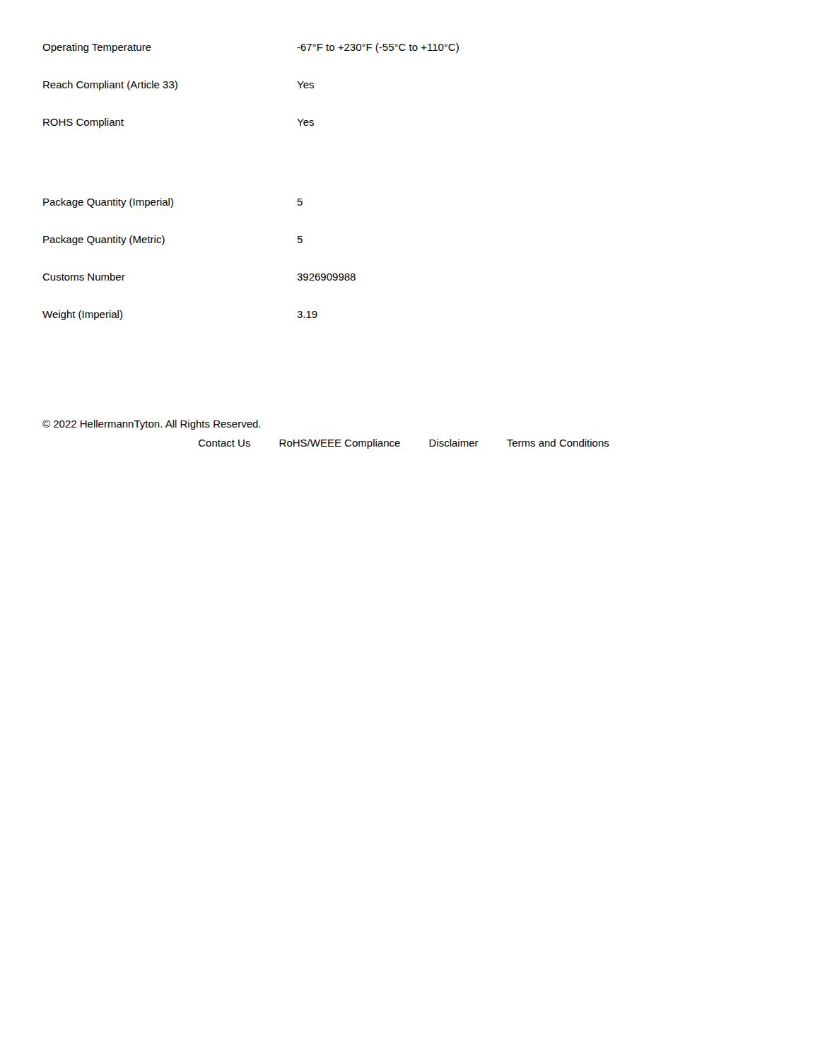| Operating Temperature | -67°F to +230°F (-55°C to +110°C) |
| Reach Compliant (Article 33) | Yes |
| ROHS Compliant | Yes |
| Package Quantity (Imperial) | 5 |
| Package Quantity (Metric) | 5 |
| Customs Number | 3926909988 |
| Weight (Imperial) | 3.19 |
© 2022 HellermannTyton. All Rights Reserved.
Contact Us RoHS/WEEE Compliance Disclaimer Terms and Conditions